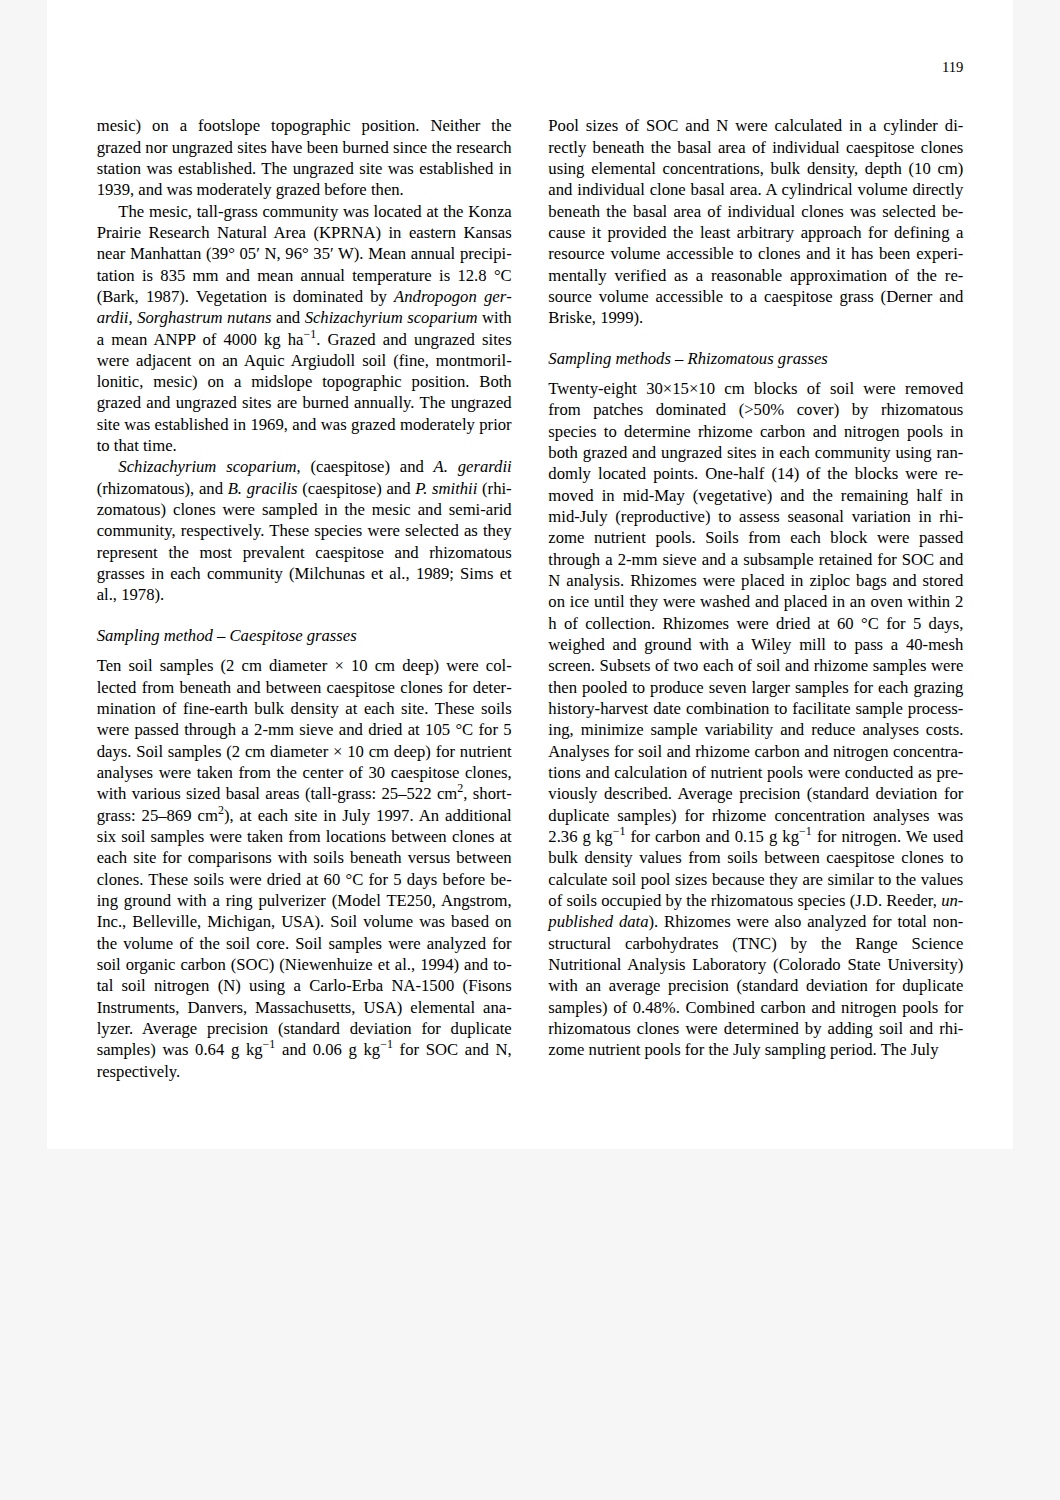119
mesic) on a footslope topographic position. Neither the grazed nor ungrazed sites have been burned since the research station was established. The ungrazed site was established in 1939, and was moderately grazed before then.
The mesic, tall-grass community was located at the Konza Prairie Research Natural Area (KPRNA) in eastern Kansas near Manhattan (39° 05′ N, 96° 35′ W). Mean annual precipitation is 835 mm and mean annual temperature is 12.8 °C (Bark, 1987). Vegetation is dominated by Andropogon gerardii, Sorghastrum nutans and Schizachyrium scoparium with a mean ANPP of 4000 kg ha−1. Grazed and ungrazed sites were adjacent on an Aquic Argiudoll soil (fine, montmorillonitic, mesic) on a midslope topographic position. Both grazed and ungrazed sites are burned annually. The ungrazed site was established in 1969, and was grazed moderately prior to that time.
Schizachyrium scoparium, (caespitose) and A. gerardii (rhizomatous), and B. gracilis (caespitose) and P. smithii (rhizomatous) clones were sampled in the mesic and semi-arid community, respectively. These species were selected as they represent the most prevalent caespitose and rhizomatous grasses in each community (Milchunas et al., 1989; Sims et al., 1978).
Sampling method – Caespitose grasses
Ten soil samples (2 cm diameter × 10 cm deep) were collected from beneath and between caespitose clones for determination of fine-earth bulk density at each site. These soils were passed through a 2-mm sieve and dried at 105 °C for 5 days. Soil samples (2 cm diameter × 10 cm deep) for nutrient analyses were taken from the center of 30 caespitose clones, with various sized basal areas (tall-grass: 25–522 cm2, short-grass: 25–869 cm2), at each site in July 1997. An additional six soil samples were taken from locations between clones at each site for comparisons with soils beneath versus between clones. These soils were dried at 60 °C for 5 days before being ground with a ring pulverizer (Model TE250, Angstrom, Inc., Belleville, Michigan, USA). Soil volume was based on the volume of the soil core. Soil samples were analyzed for soil organic carbon (SOC) (Niewenhuize et al., 1994) and total soil nitrogen (N) using a Carlo-Erba NA-1500 (Fisons Instruments, Danvers, Massachusetts, USA) elemental analyzer. Average precision (standard deviation for duplicate samples) was 0.64 g kg−1 and 0.06 g kg−1 for SOC and N, respectively.
Pool sizes of SOC and N were calculated in a cylinder directly beneath the basal area of individual caespitose clones using elemental concentrations, bulk density, depth (10 cm) and individual clone basal area. A cylindrical volume directly beneath the basal area of individual clones was selected because it provided the least arbitrary approach for defining a resource volume accessible to clones and it has been experimentally verified as a reasonable approximation of the resource volume accessible to a caespitose grass (Derner and Briske, 1999).
Sampling methods – Rhizomatous grasses
Twenty-eight 30×15×10 cm blocks of soil were removed from patches dominated (>50% cover) by rhizomatous species to determine rhizome carbon and nitrogen pools in both grazed and ungrazed sites in each community using randomly located points. One-half (14) of the blocks were removed in mid-May (vegetative) and the remaining half in mid-July (reproductive) to assess seasonal variation in rhizome nutrient pools. Soils from each block were passed through a 2-mm sieve and a subsample retained for SOC and N analysis. Rhizomes were placed in ziploc bags and stored on ice until they were washed and placed in an oven within 2 h of collection. Rhizomes were dried at 60 °C for 5 days, weighed and ground with a Wiley mill to pass a 40-mesh screen. Subsets of two each of soil and rhizome samples were then pooled to produce seven larger samples for each grazing history-harvest date combination to facilitate sample processing, minimize sample variability and reduce analyses costs. Analyses for soil and rhizome carbon and nitrogen concentrations and calculation of nutrient pools were conducted as previously described. Average precision (standard deviation for duplicate samples) for rhizome concentration analyses was 2.36 g kg−1 for carbon and 0.15 g kg−1 for nitrogen. We used bulk density values from soils between caespitose clones to calculate soil pool sizes because they are similar to the values of soils occupied by the rhizomatous species (J.D. Reeder, unpublished data). Rhizomes were also analyzed for total non-structural carbohydrates (TNC) by the Range Science Nutritional Analysis Laboratory (Colorado State University) with an average precision (standard deviation for duplicate samples) of 0.48%. Combined carbon and nitrogen pools for rhizomatous clones were determined by adding soil and rhizome nutrient pools for the July sampling period. The July